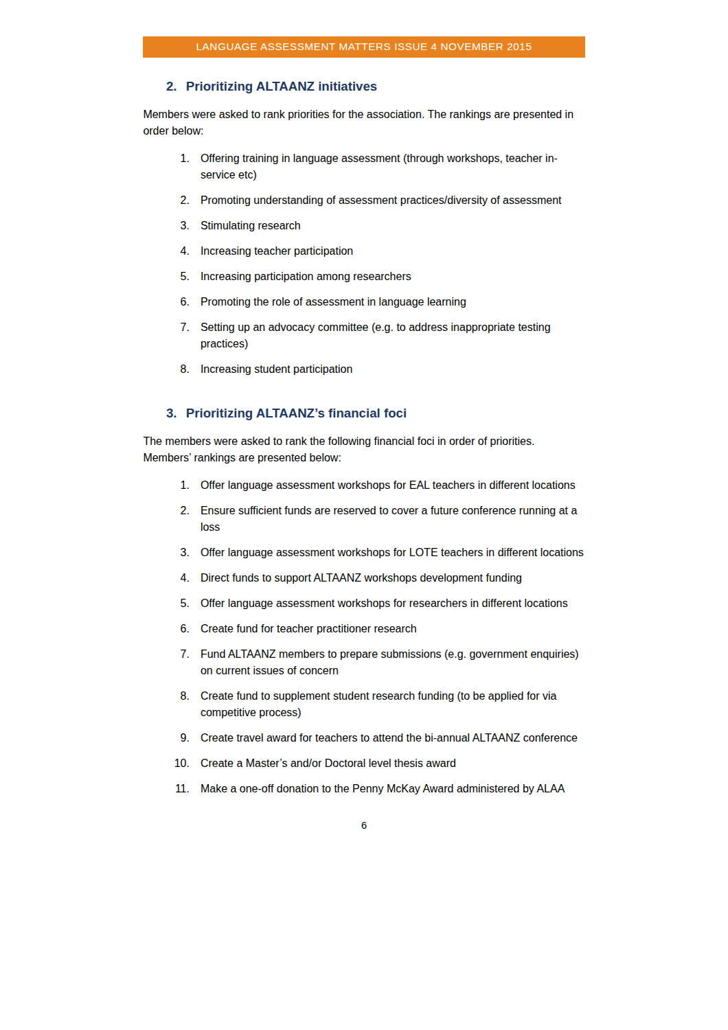LANGUAGE ASSESSMENT MATTERS ISSUE 4 NOVEMBER 2015
2. Prioritizing ALTAANZ initiatives
Members were asked to rank priorities for the association. The rankings are presented in order below:
Offering training in language assessment (through workshops, teacher in-service etc)
Promoting understanding of assessment practices/diversity of assessment
Stimulating research
Increasing teacher participation
Increasing participation among researchers
Promoting the role of assessment in language learning
Setting up an advocacy committee (e.g. to address inappropriate testing practices)
Increasing student participation
3. Prioritizing ALTAANZ’s financial foci
The members were asked to rank the following financial foci in order of priorities. Members’ rankings are presented below:
Offer language assessment workshops for EAL teachers in different locations
Ensure sufficient funds are reserved to cover a future conference running at a loss
Offer language assessment workshops for LOTE teachers in different locations
Direct funds to support ALTAANZ workshops development funding
Offer language assessment workshops for researchers in different locations
Create fund for teacher practitioner research
Fund ALTAANZ members to prepare submissions (e.g. government enquiries) on current issues of concern
Create fund to supplement student research funding (to be applied for via competitive process)
Create travel award for teachers to attend the bi-annual ALTAANZ conference
Create a Master’s and/or Doctoral level thesis award
Make a one-off donation to the Penny McKay Award administered by ALAA
6